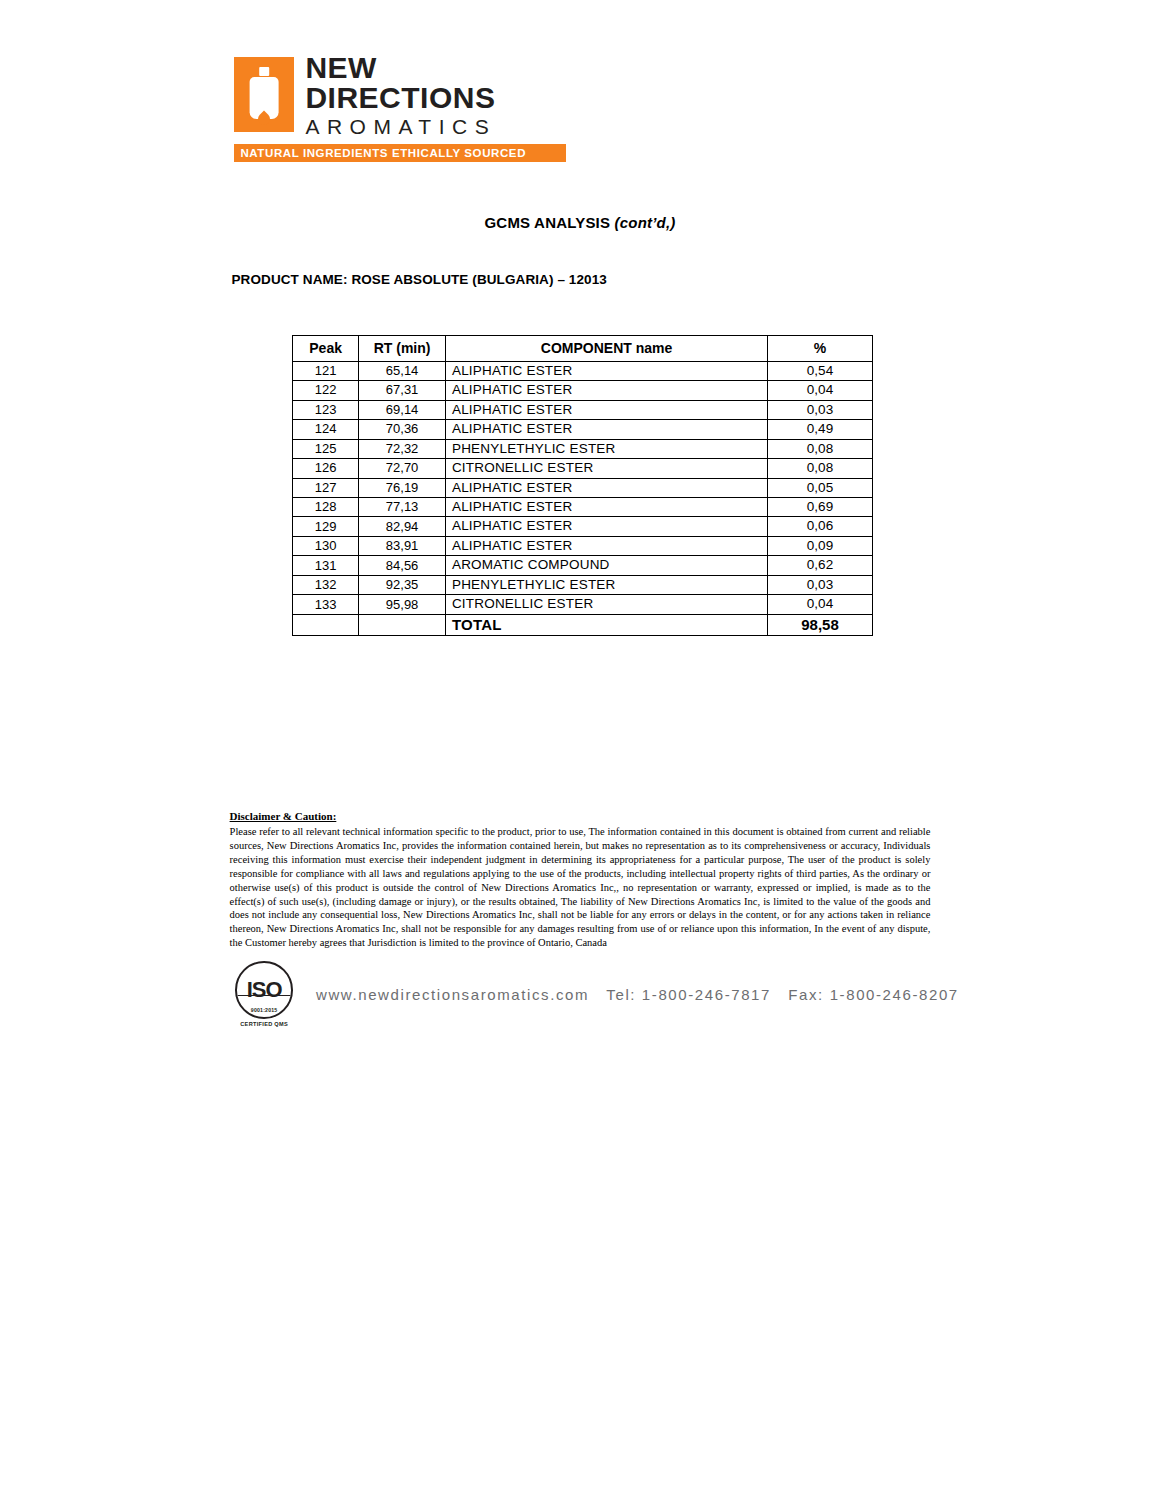NEW DIRECTIONS
AROMATICS
NATURAL INGREDIENTS ETHICALLY SOURCED
GCMS ANALYSIS (cont’d,)
PRODUCT NAME: ROSE ABSOLUTE (BULGARIA) – 12013
| Peak | RT (min) | COMPONENT name | % |
| --- | --- | --- | --- |
| 121 | 65,14 | ALIPHATIC ESTER | 0,54 |
| 122 | 67,31 | ALIPHATIC ESTER | 0,04 |
| 123 | 69,14 | ALIPHATIC ESTER | 0,03 |
| 124 | 70,36 | ALIPHATIC ESTER | 0,49 |
| 125 | 72,32 | PHENYLETHYLIC ESTER | 0,08 |
| 126 | 72,70 | CITRONELLIC ESTER | 0,08 |
| 127 | 76,19 | ALIPHATIC ESTER | 0,05 |
| 128 | 77,13 | ALIPHATIC ESTER | 0,69 |
| 129 | 82,94 | ALIPHATIC ESTER | 0,06 |
| 130 | 83,91 | ALIPHATIC ESTER | 0,09 |
| 131 | 84,56 | AROMATIC COMPOUND | 0,62 |
| 132 | 92,35 | PHENYLETHYLIC ESTER | 0,03 |
| 133 | 95,98 | CITRONELLIC ESTER | 0,04 |
| | | TOTAL | 98,58 |
Disclaimer & Caution:
Please refer to all relevant technical information specific to the product, prior to use, The information contained in this document is obtained from current and reliable sources, New Directions Aromatics Inc, provides the information contained herein, but makes no representation as to its comprehensiveness or accuracy, Individuals receiving this information must exercise their independent judgment in determining its appropriateness for a particular purpose, The user of the product is solely responsible for compliance with all laws and regulations applying to the use of the products, including intellectual property rights of third parties, As the ordinary or otherwise use(s) of this product is outside the control of New Directions Aromatics Inc,, no representation or warranty, expressed or implied, is made as to the effect(s) of such use(s), (including damage or injury), or the results obtained, The liability of New Directions Aromatics Inc, is limited to the value of the goods and does not include any consequential loss, New Directions Aromatics Inc, shall not be liable for any errors or delays in the content, or for any actions taken in reliance thereon, New Directions Aromatics Inc, shall not be responsible for any damages resulting from use of or reliance upon this information, In the event of any dispute, the Customer hereby agrees that Jurisdiction is limited to the province of Ontario, Canada
ISO 9001:2015
CERTIFIED QMS
www.newdirectionsaromatics.com Tel: 1-800-246-7817 Fax: 1-800-246-8207